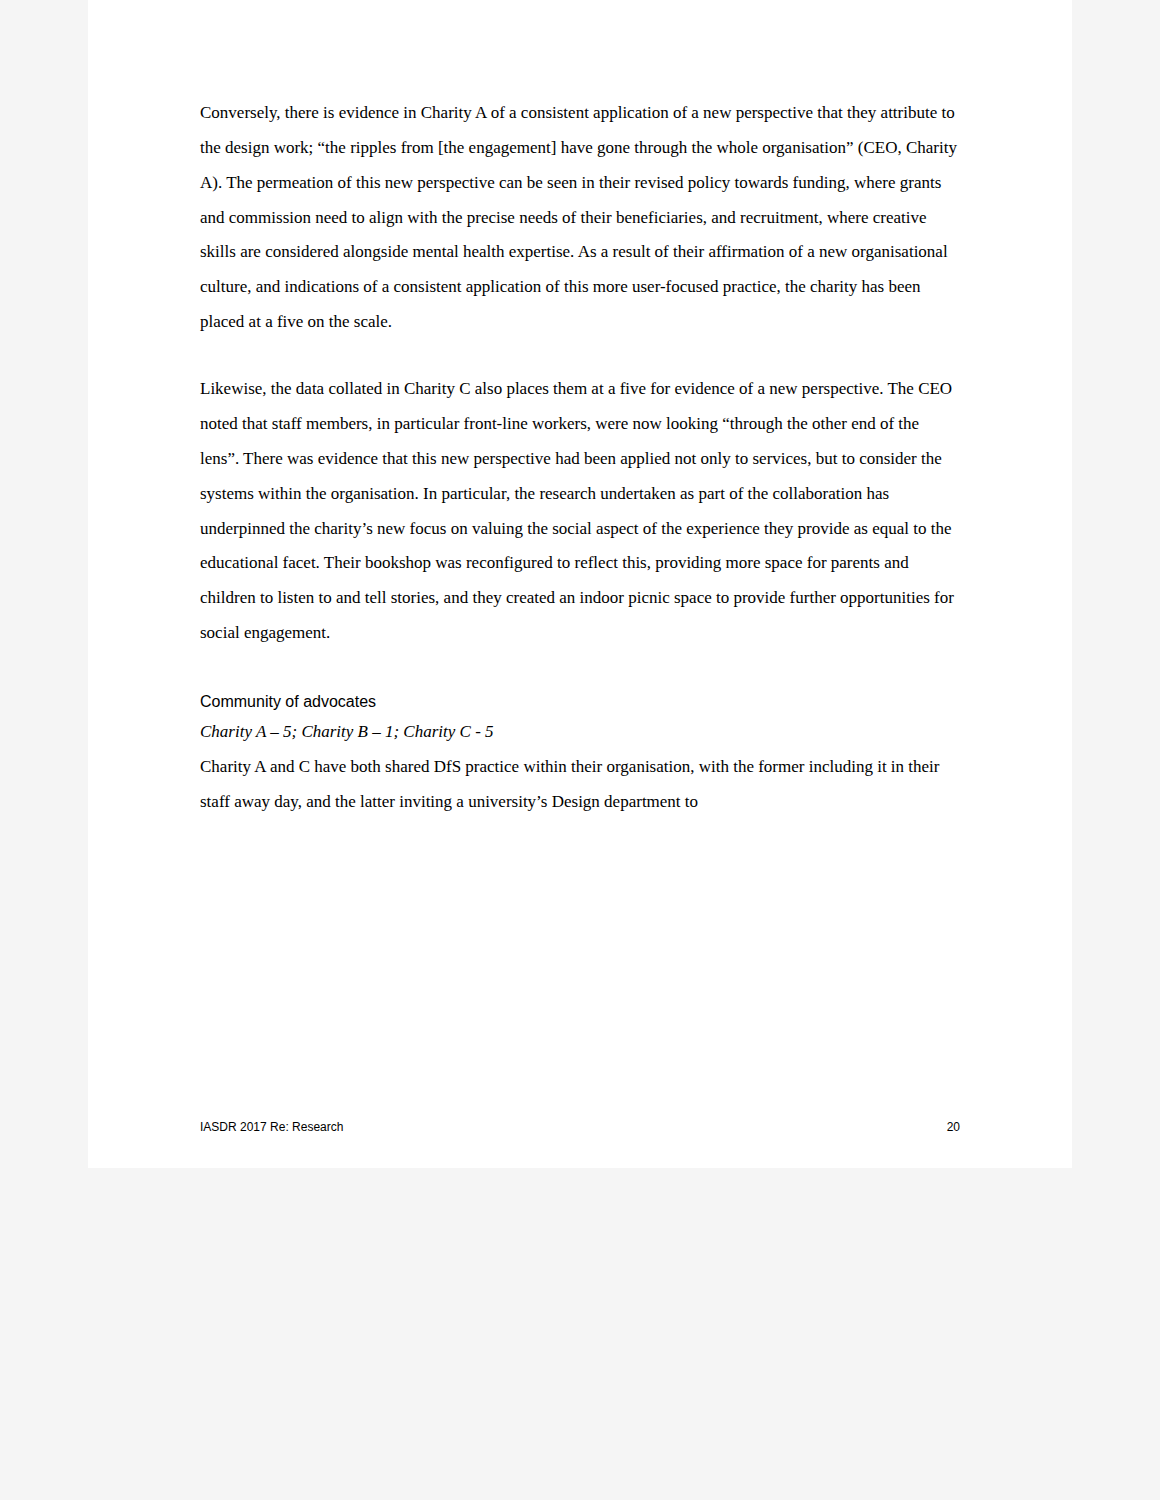Conversely, there is evidence in Charity A of a consistent application of a new perspective that they attribute to the design work; “the ripples from [the engagement] have gone through the whole organisation” (CEO, Charity A). The permeation of this new perspective can be seen in their revised policy towards funding, where grants and commission need to align with the precise needs of their beneficiaries, and recruitment, where creative skills are considered alongside mental health expertise. As a result of their affirmation of a new organisational culture, and indications of a consistent application of this more user-focused practice, the charity has been placed at a five on the scale.
Likewise, the data collated in Charity C also places them at a five for evidence of a new perspective. The CEO noted that staff members, in particular front-line workers, were now looking “through the other end of the lens”. There was evidence that this new perspective had been applied not only to services, but to consider the systems within the organisation. In particular, the research undertaken as part of the collaboration has underpinned the charity’s new focus on valuing the social aspect of the experience they provide as equal to the educational facet. Their bookshop was reconfigured to reflect this, providing more space for parents and children to listen to and tell stories, and they created an indoor picnic space to provide further opportunities for social engagement.
Community of advocates
Charity A – 5; Charity B – 1; Charity C - 5
Charity A and C have both shared DfS practice within their organisation, with the former including it in their staff away day, and the latter inviting a university’s Design department to
IASDR 2017 Re: Research 20